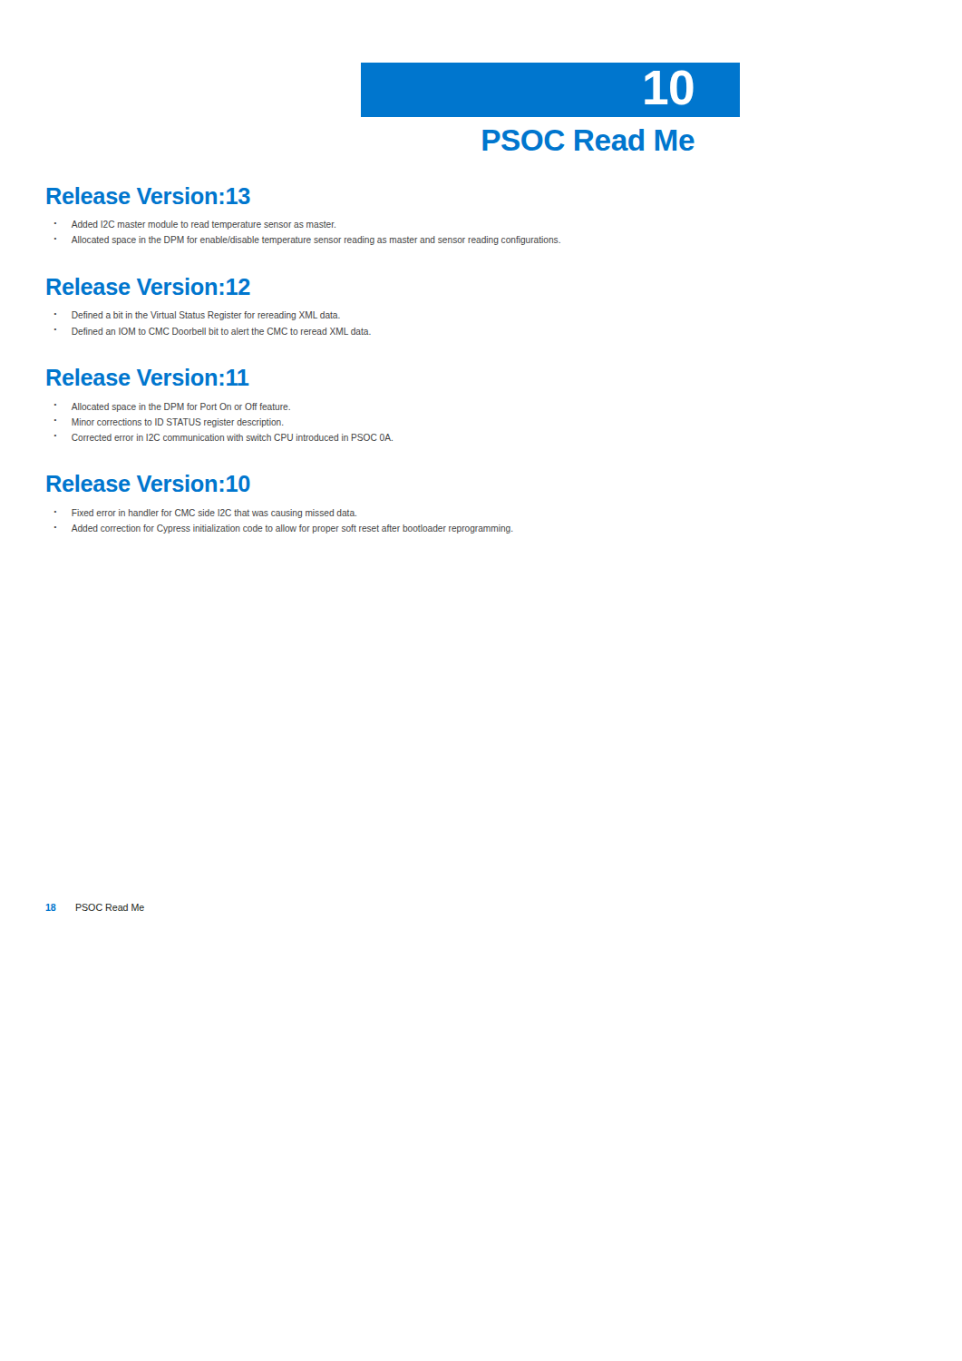10
PSOC Read Me
Release Version:13
Added I2C master module to read temperature sensor as master.
Allocated space in the DPM for enable/disable temperature sensor reading as master and sensor reading configurations.
Release Version:12
Defined a bit in the Virtual Status Register for rereading XML data.
Defined an IOM to CMC Doorbell bit to alert the CMC to reread XML data.
Release Version:11
Allocated space in the DPM for Port On or Off feature.
Minor corrections to ID STATUS register description.
Corrected error in I2C communication with switch CPU introduced in PSOC 0A.
Release Version:10
Fixed error in handler for CMC side I2C that was causing missed data.
Added correction for Cypress initialization code to allow for proper soft reset after bootloader reprogramming.
18 PSOC Read Me